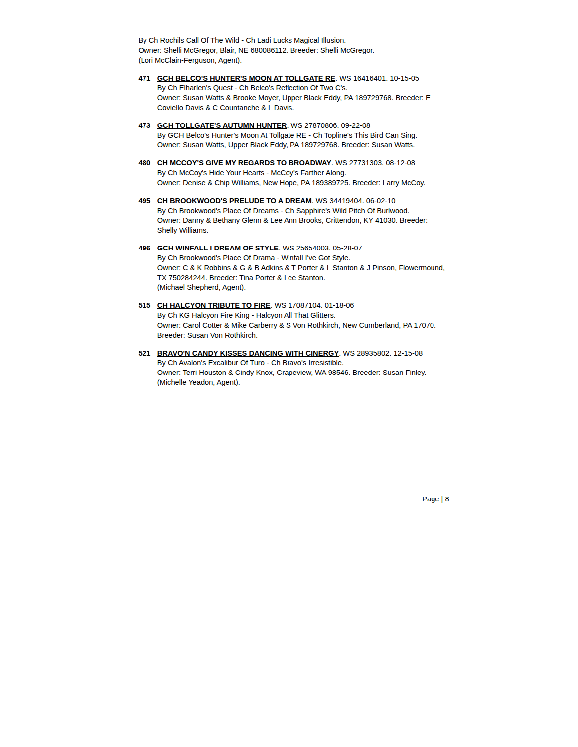By Ch Rochils Call Of The Wild - Ch Ladi Lucks Magical Illusion.
Owner: Shelli McGregor, Blair, NE 680086112. Breeder: Shelli McGregor.
(Lori McClain-Ferguson, Agent).
471
GCH BELCO'S HUNTER'S MOON AT TOLLGATE RE. WS 16416401. 10-15-05
By Ch Elharlen's Quest - Ch Belco's Reflection Of Two C's.
Owner: Susan Watts & Brooke Moyer, Upper Black Eddy, PA 189729768. Breeder: E Coviello Davis & C Countanche & L Davis.
473
GCH TOLLGATE'S AUTUMN HUNTER. WS 27870806. 09-22-08
By GCH Belco's Hunter's Moon At Tollgate RE - Ch Topline's This Bird Can Sing.
Owner: Susan Watts, Upper Black Eddy, PA 189729768. Breeder: Susan Watts.
480
CH MCCOY'S GIVE MY REGARDS TO BROADWAY. WS 27731303. 08-12-08
By Ch McCoy's Hide Your Hearts - McCoy's Farther Along.
Owner: Denise & Chip Williams, New Hope, PA 189389725. Breeder: Larry McCoy.
495
CH BROOKWOOD'S PRELUDE TO A DREAM. WS 34419404. 06-02-10
By Ch Brookwood's Place Of Dreams - Ch Sapphire's Wild Pitch Of Burlwood.
Owner: Danny & Bethany Glenn & Lee Ann Brooks, Crittendon, KY 41030. Breeder: Shelly Williams.
496
GCH WINFALL I DREAM OF STYLE. WS 25654003. 05-28-07
By Ch Brookwood's Place Of Drama - Winfall I've Got Style.
Owner: C & K Robbins & G & B Adkins & T Porter & L Stanton & J Pinson, Flowermound, TX 750284244. Breeder: Tina Porter & Lee Stanton.
(Michael Shepherd, Agent).
515
CH HALCYON TRIBUTE TO FIRE. WS 17087104. 01-18-06
By Ch KG Halcyon Fire King - Halcyon All That Glitters.
Owner: Carol Cotter & Mike Carberry & S Von Rothkirch, New Cumberland, PA 17070. Breeder: Susan Von Rothkirch.
521
BRAVO'N CANDY KISSES DANCING WITH CINERGY. WS 28935802. 12-15-08
By Ch Avalon's Excalibur Of Turo - Ch Bravo's Irresistible.
Owner: Terri Houston & Cindy Knox, Grapeview, WA 98546. Breeder: Susan Finley.
(Michelle Yeadon, Agent).
Page | 8